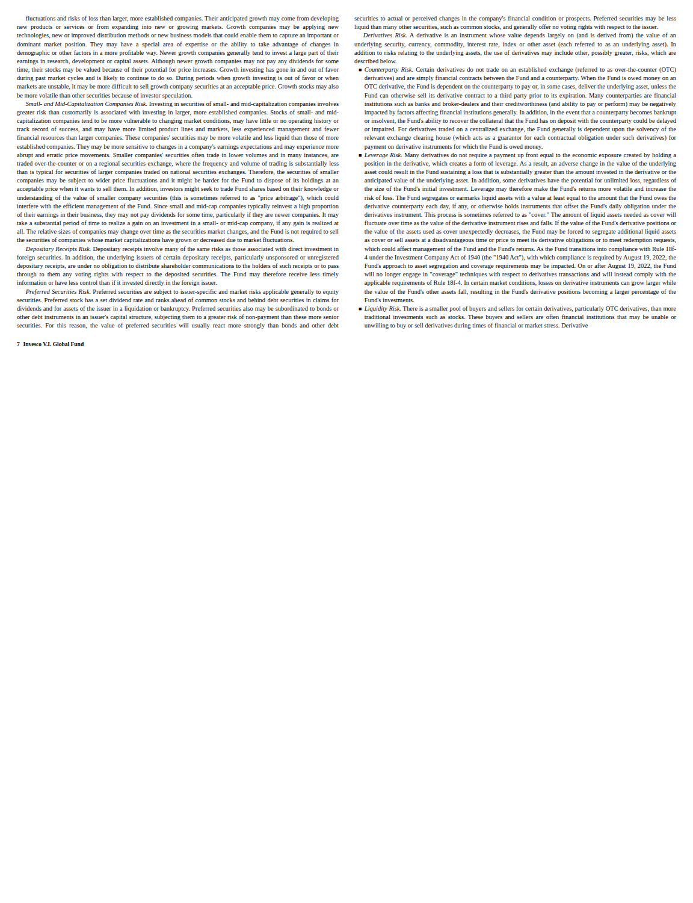fluctuations and risks of loss than larger, more established companies. Their anticipated growth may come from developing new products or services or from expanding into new or growing markets. Growth companies may be applying new technologies, new or improved distribution methods or new business models that could enable them to capture an important or dominant market position. They may have a special area of expertise or the ability to take advantage of changes in demographic or other factors in a more profitable way. Newer growth companies generally tend to invest a large part of their earnings in research, development or capital assets. Although newer growth companies may not pay any dividends for some time, their stocks may be valued because of their potential for price increases. Growth investing has gone in and out of favor during past market cycles and is likely to continue to do so. During periods when growth investing is out of favor or when markets are unstable, it may be more difficult to sell growth company securities at an acceptable price. Growth stocks may also be more volatile than other securities because of investor speculation.
Small- and Mid-Capitalization Companies Risk. Investing in securities of small- and mid-capitalization companies involves greater risk than customarily is associated with investing in larger, more established companies. Stocks of small- and mid-capitalization companies tend to be more vulnerable to changing market conditions, may have little or no operating history or track record of success, and may have more limited product lines and markets, less experienced management and fewer financial resources than larger companies. These companies' securities may be more volatile and less liquid than those of more established companies. They may be more sensitive to changes in a company's earnings expectations and may experience more abrupt and erratic price movements. Smaller companies' securities often trade in lower volumes and in many instances, are traded over-the-counter or on a regional securities exchange, where the frequency and volume of trading is substantially less than is typical for securities of larger companies traded on national securities exchanges. Therefore, the securities of smaller companies may be subject to wider price fluctuations and it might be harder for the Fund to dispose of its holdings at an acceptable price when it wants to sell them. In addition, investors might seek to trade Fund shares based on their knowledge or understanding of the value of smaller company securities (this is sometimes referred to as "price arbitrage"), which could interfere with the efficient management of the Fund. Since small and mid-cap companies typically reinvest a high proportion of their earnings in their business, they may not pay dividends for some time, particularly if they are newer companies. It may take a substantial period of time to realize a gain on an investment in a small- or mid-cap company, if any gain is realized at all. The relative sizes of companies may change over time as the securities market changes, and the Fund is not required to sell the securities of companies whose market capitalizations have grown or decreased due to market fluctuations.
Depositary Receipts Risk. Depositary receipts involve many of the same risks as those associated with direct investment in foreign securities. In addition, the underlying issuers of certain depositary receipts, particularly unsponsored or unregistered depositary receipts, are under no obligation to distribute shareholder communications to the holders of such receipts or to pass through to them any voting rights with respect to the deposited securities. The Fund may therefore receive less timely information or have less control than if it invested directly in the foreign issuer.
Preferred Securities Risk. Preferred securities are subject to issuer-specific and market risks applicable generally to equity securities. Preferred stock has a set dividend rate and ranks ahead of common stocks and behind debt securities in claims for dividends and for assets of the issuer in a liquidation or bankruptcy. Preferred securities also may be subordinated to bonds or other debt instruments in an issuer's capital structure, subjecting them to a greater risk of non-payment than these more senior securities. For this reason, the value of preferred securities will usually react more strongly than bonds and other debt securities to actual or perceived changes in the company's financial condition or prospects. Preferred securities may be less liquid than many other securities, such as common stocks, and generally offer no voting rights with respect to the issuer.
Derivatives Risk. A derivative is an instrument whose value depends largely on (and is derived from) the value of an underlying security, currency, commodity, interest rate, index or other asset (each referred to as an underlying asset). In addition to risks relating to the underlying assets, the use of derivatives may include other, possibly greater, risks, which are described below.
Counterparty Risk. Certain derivatives do not trade on an established exchange (referred to as over-the-counter (OTC) derivatives) and are simply financial contracts between the Fund and a counterparty. When the Fund is owed money on an OTC derivative, the Fund is dependent on the counterparty to pay or, in some cases, deliver the underlying asset, unless the Fund can otherwise sell its derivative contract to a third party prior to its expiration. Many counterparties are financial institutions such as banks and broker-dealers and their creditworthiness (and ability to pay or perform) may be negatively impacted by factors affecting financial institutions generally. In addition, in the event that a counterparty becomes bankrupt or insolvent, the Fund's ability to recover the collateral that the Fund has on deposit with the counterparty could be delayed or impaired. For derivatives traded on a centralized exchange, the Fund generally is dependent upon the solvency of the relevant exchange clearing house (which acts as a guarantor for each contractual obligation under such derivatives) for payment on derivative instruments for which the Fund is owed money.
Leverage Risk. Many derivatives do not require a payment up front equal to the economic exposure created by holding a position in the derivative, which creates a form of leverage. As a result, an adverse change in the value of the underlying asset could result in the Fund sustaining a loss that is substantially greater than the amount invested in the derivative or the anticipated value of the underlying asset. In addition, some derivatives have the potential for unlimited loss, regardless of the size of the Fund's initial investment. Leverage may therefore make the Fund's returns more volatile and increase the risk of loss. The Fund segregates or earmarks liquid assets with a value at least equal to the amount that the Fund owes the derivative counterparty each day, if any, or otherwise holds instruments that offset the Fund's daily obligation under the derivatives instrument. This process is sometimes referred to as "cover." The amount of liquid assets needed as cover will fluctuate over time as the value of the derivative instrument rises and falls. If the value of the Fund's derivative positions or the value of the assets used as cover unexpectedly decreases, the Fund may be forced to segregate additional liquid assets as cover or sell assets at a disadvantageous time or price to meet its derivative obligations or to meet redemption requests, which could affect management of the Fund and the Fund's returns. As the Fund transitions into compliance with Rule 18f-4 under the Investment Company Act of 1940 (the "1940 Act"), with which compliance is required by August 19, 2022, the Fund's approach to asset segregation and coverage requirements may be impacted. On or after August 19, 2022, the Fund will no longer engage in "coverage" techniques with respect to derivatives transactions and will instead comply with the applicable requirements of Rule 18f-4. In certain market conditions, losses on derivative instruments can grow larger while the value of the Fund's other assets fall, resulting in the Fund's derivative positions becoming a larger percentage of the Fund's investments.
Liquidity Risk. There is a smaller pool of buyers and sellers for certain derivatives, particularly OTC derivatives, than more traditional investments such as stocks. These buyers and sellers are often financial institutions that may be unable or unwilling to buy or sell derivatives during times of financial or market stress. Derivative
7 Invesco V.I. Global Fund